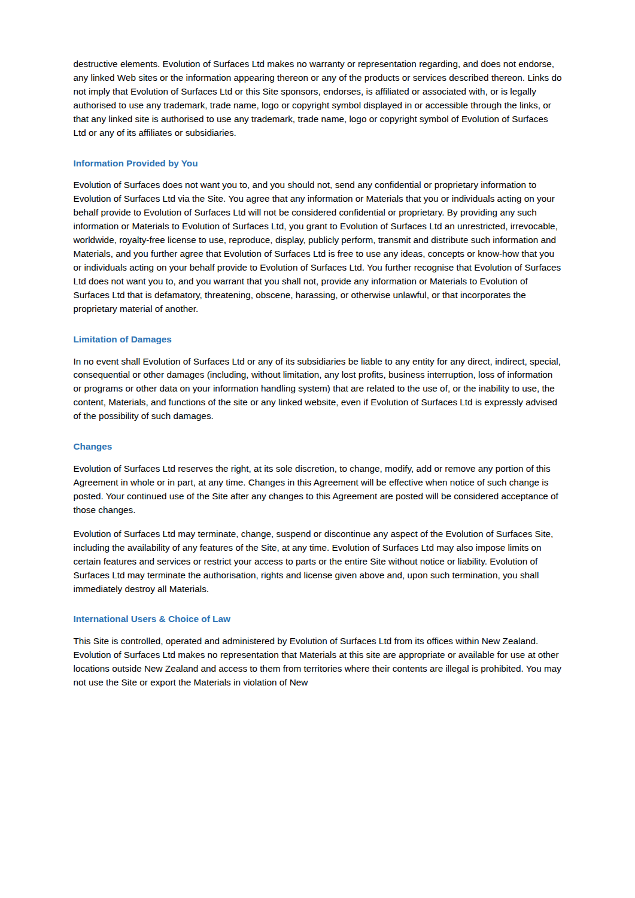destructive elements. Evolution of Surfaces Ltd makes no warranty or representation regarding, and does not endorse, any linked Web sites or the information appearing thereon or any of the products or services described thereon. Links do not imply that Evolution of Surfaces Ltd or this Site sponsors, endorses, is affiliated or associated with, or is legally authorised to use any trademark, trade name, logo or copyright symbol displayed in or accessible through the links, or that any linked site is authorised to use any trademark, trade name, logo or copyright symbol of Evolution of Surfaces Ltd or any of its affiliates or subsidiaries.
Information Provided by You
Evolution of Surfaces does not want you to, and you should not, send any confidential or proprietary information to Evolution of Surfaces Ltd via the Site. You agree that any information or Materials that you or individuals acting on your behalf provide to Evolution of Surfaces Ltd will not be considered confidential or proprietary. By providing any such information or Materials to Evolution of Surfaces Ltd, you grant to Evolution of Surfaces Ltd an unrestricted, irrevocable, worldwide, royalty-free license to use, reproduce, display, publicly perform, transmit and distribute such information and Materials, and you further agree that Evolution of Surfaces Ltd is free to use any ideas, concepts or know-how that you or individuals acting on your behalf provide to Evolution of Surfaces Ltd. You further recognise that Evolution of Surfaces Ltd does not want you to, and you warrant that you shall not, provide any information or Materials to Evolution of Surfaces Ltd that is defamatory, threatening, obscene, harassing, or otherwise unlawful, or that incorporates the proprietary material of another.
Limitation of Damages
In no event shall Evolution of Surfaces Ltd or any of its subsidiaries be liable to any entity for any direct, indirect, special, consequential or other damages (including, without limitation, any lost profits, business interruption, loss of information or programs or other data on your information handling system) that are related to the use of, or the inability to use, the content, Materials, and functions of the site or any linked website, even if Evolution of Surfaces Ltd is expressly advised of the possibility of such damages.
Changes
Evolution of Surfaces Ltd reserves the right, at its sole discretion, to change, modify, add or remove any portion of this Agreement in whole or in part, at any time. Changes in this Agreement will be effective when notice of such change is posted. Your continued use of the Site after any changes to this Agreement are posted will be considered acceptance of those changes.
Evolution of Surfaces Ltd may terminate, change, suspend or discontinue any aspect of the Evolution of Surfaces Site, including the availability of any features of the Site, at any time. Evolution of Surfaces Ltd may also impose limits on certain features and services or restrict your access to parts or the entire Site without notice or liability. Evolution of Surfaces Ltd may terminate the authorisation, rights and license given above and, upon such termination, you shall immediately destroy all Materials.
International Users & Choice of Law
This Site is controlled, operated and administered by Evolution of Surfaces Ltd from its offices within New Zealand. Evolution of Surfaces Ltd makes no representation that Materials at this site are appropriate or available for use at other locations outside New Zealand and access to them from territories where their contents are illegal is prohibited. You may not use the Site or export the Materials in violation of New